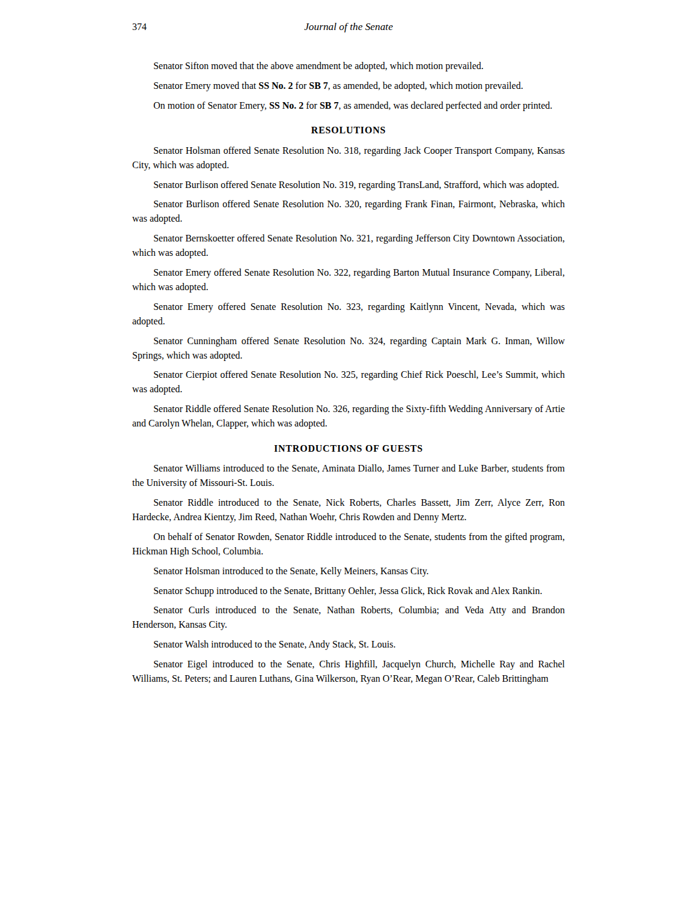374
Journal of the Senate
Senator Sifton moved that the above amendment be adopted, which motion prevailed.
Senator Emery moved that SS No. 2 for SB 7, as amended, be adopted, which motion prevailed.
On motion of Senator Emery, SS No. 2 for SB 7, as amended, was declared perfected and order printed.
Resolutions
Senator Holsman offered Senate Resolution No. 318, regarding Jack Cooper Transport Company, Kansas City, which was adopted.
Senator Burlison offered Senate Resolution No. 319, regarding TransLand, Strafford, which was adopted.
Senator Burlison offered Senate Resolution No. 320, regarding Frank Finan, Fairmont, Nebraska, which was adopted.
Senator Bernskoetter offered Senate Resolution No. 321, regarding Jefferson City Downtown Association, which was adopted.
Senator Emery offered Senate Resolution No. 322, regarding Barton Mutual Insurance Company, Liberal, which was adopted.
Senator Emery offered Senate Resolution No. 323, regarding Kaitlynn Vincent, Nevada, which was adopted.
Senator Cunningham offered Senate Resolution No. 324, regarding Captain Mark G. Inman, Willow Springs, which was adopted.
Senator Cierpiot offered Senate Resolution No. 325, regarding Chief Rick Poeschl, Lee’s Summit, which was adopted.
Senator Riddle offered Senate Resolution No. 326, regarding the Sixty-fifth Wedding Anniversary of Artie and Carolyn Whelan, Clapper, which was adopted.
Introductions of Guests
Senator Williams introduced to the Senate, Aminata Diallo, James Turner and Luke Barber, students from the University of Missouri-St. Louis.
Senator Riddle introduced to the Senate, Nick Roberts, Charles Bassett, Jim Zerr, Alyce Zerr, Ron Hardecke, Andrea Kientzy, Jim Reed, Nathan Woehr, Chris Rowden and Denny Mertz.
On behalf of Senator Rowden, Senator Riddle introduced to the Senate, students from the gifted program, Hickman High School, Columbia.
Senator Holsman introduced to the Senate, Kelly Meiners, Kansas City.
Senator Schupp introduced to the Senate, Brittany Oehler, Jessa Glick, Rick Rovak and Alex Rankin.
Senator Curls introduced to the Senate, Nathan Roberts, Columbia; and Veda Atty and Brandon Henderson, Kansas City.
Senator Walsh introduced to the Senate, Andy Stack, St. Louis.
Senator Eigel introduced to the Senate, Chris Highfill, Jacquelyn Church, Michelle Ray and Rachel Williams, St. Peters; and Lauren Luthans, Gina Wilkerson, Ryan O’Rear, Megan O’Rear, Caleb Brittingham